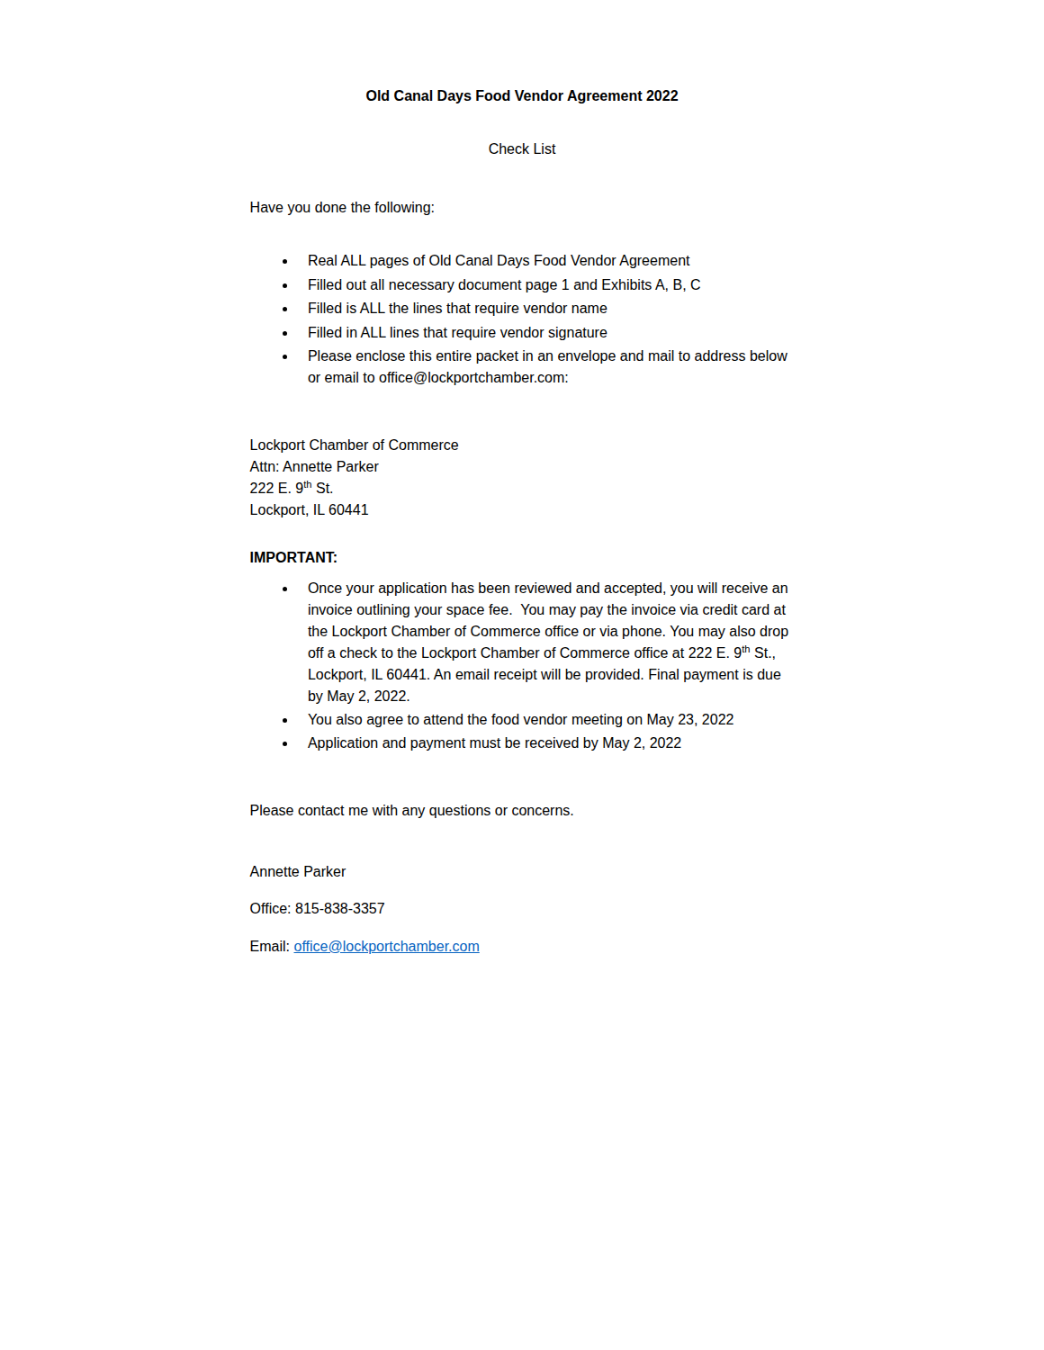Old Canal Days Food Vendor Agreement 2022
Check List
Have you done the following:
Real ALL pages of Old Canal Days Food Vendor Agreement
Filled out all necessary document page 1 and Exhibits A, B, C
Filled is ALL the lines that require vendor name
Filled in ALL lines that require vendor signature
Please enclose this entire packet in an envelope and mail to address below or email to office@lockportchamber.com:
Lockport Chamber of Commerce
Attn: Annette Parker
222 E. 9th St.
Lockport, IL 60441
IMPORTANT:
Once your application has been reviewed and accepted, you will receive an invoice outlining your space fee. You may pay the invoice via credit card at the Lockport Chamber of Commerce office or via phone. You may also drop off a check to the Lockport Chamber of Commerce office at 222 E. 9th St., Lockport, IL 60441. An email receipt will be provided. Final payment is due by May 2, 2022.
You also agree to attend the food vendor meeting on May 23, 2022
Application and payment must be received by May 2, 2022
Please contact me with any questions or concerns.
Annette Parker
Office: 815-838-3357
Email: office@lockportchamber.com